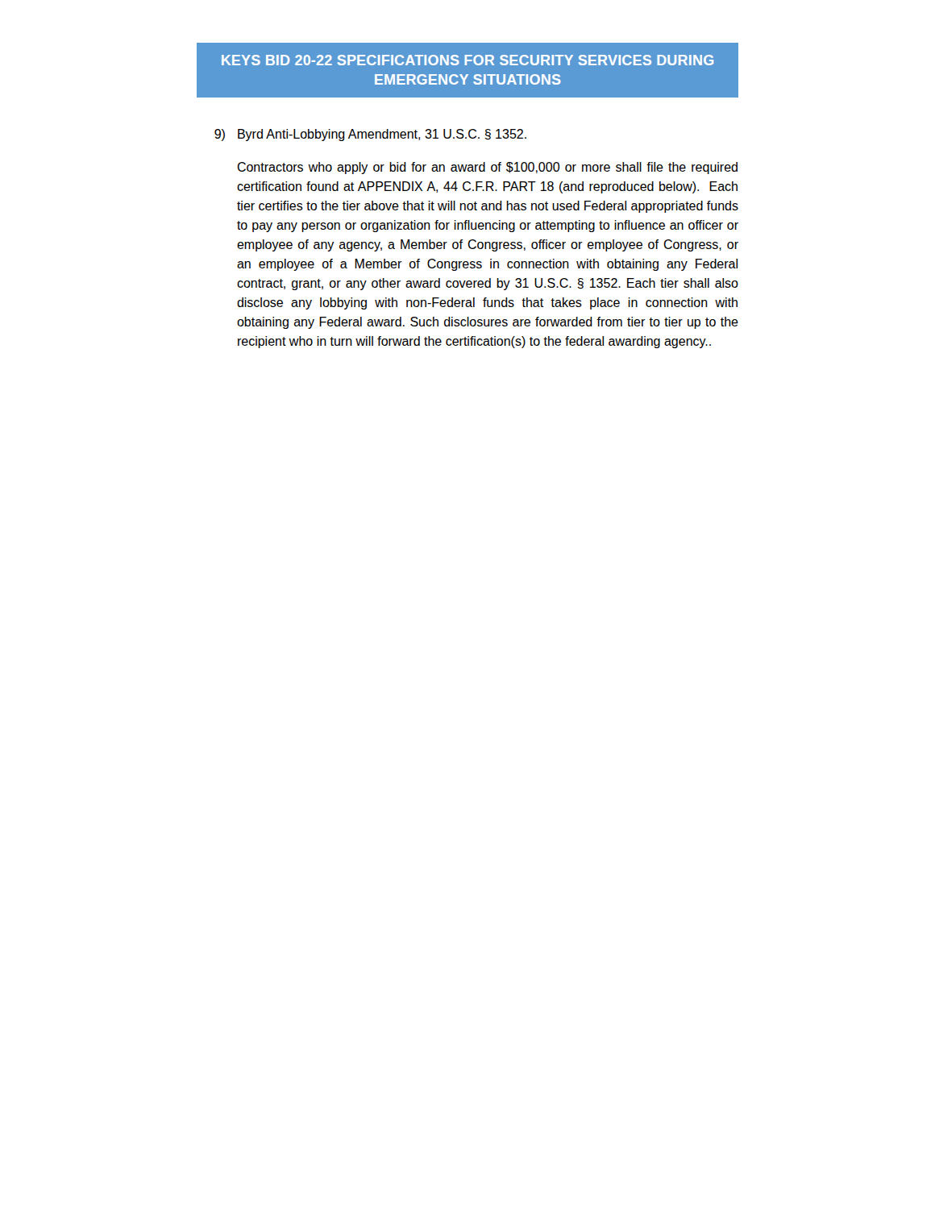KEYS BID 20-22 SPECIFICATIONS FOR SECURITY SERVICES DURING EMERGENCY SITUATIONS
Byrd Anti-Lobbying Amendment, 31 U.S.C. § 1352.
Contractors who apply or bid for an award of $100,000 or more shall file the required certification found at APPENDIX A, 44 C.F.R. PART 18 (and reproduced below). Each tier certifies to the tier above that it will not and has not used Federal appropriated funds to pay any person or organization for influencing or attempting to influence an officer or employee of any agency, a Member of Congress, officer or employee of Congress, or an employee of a Member of Congress in connection with obtaining any Federal contract, grant, or any other award covered by 31 U.S.C. § 1352. Each tier shall also disclose any lobbying with non-Federal funds that takes place in connection with obtaining any Federal award. Such disclosures are forwarded from tier to tier up to the recipient who in turn will forward the certification(s) to the federal awarding agency..